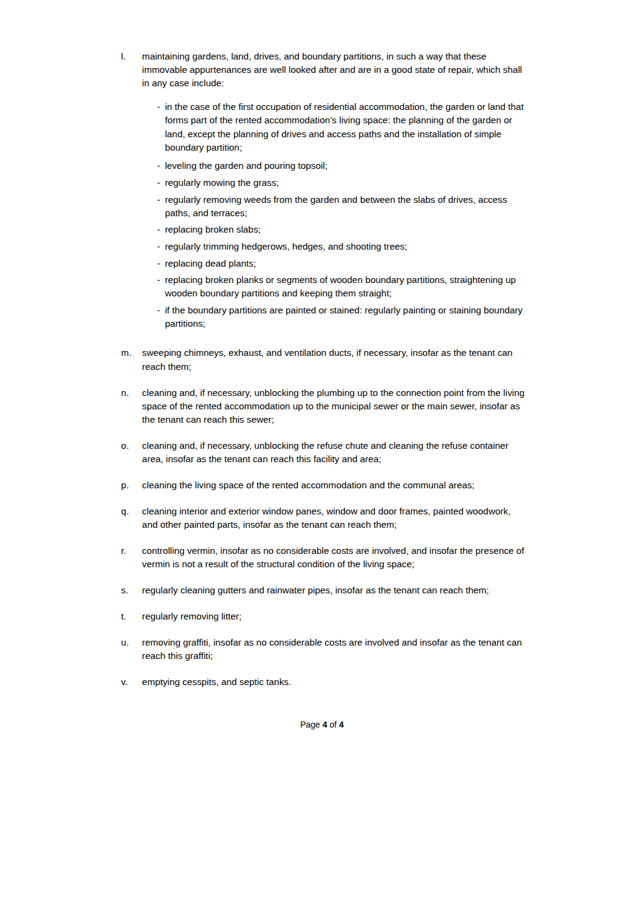l.
maintaining gardens, land, drives, and boundary partitions, in such a way that these immovable appurtenances are well looked after and are in a good state of repair, which shall in any case include:
in the case of the first occupation of residential accommodation, the garden or land that forms part of the rented accommodation’s living space: the planning of the garden or land, except the planning of drives and access paths and the installation of simple boundary partition;
leveling the garden and pouring topsoil;
regularly mowing the grass;
regularly removing weeds from the garden and between the slabs of drives, access paths, and terraces;
replacing broken slabs;
regularly trimming hedgerows, hedges, and shooting trees;
replacing dead plants;
replacing broken planks or segments of wooden boundary partitions, straightening up wooden boundary partitions and keeping them straight;
if the boundary partitions are painted or stained: regularly painting or staining boundary partitions;
m.
sweeping chimneys, exhaust, and ventilation ducts, if necessary, insofar as the tenant can reach them;
n.
cleaning and, if necessary, unblocking the plumbing up to the connection point from the living space of the rented accommodation up to the municipal sewer or the main sewer, insofar as the tenant can reach this sewer;
o.
cleaning and, if necessary, unblocking the refuse chute and cleaning the refuse container area, insofar as the tenant can reach this facility and area;
p.
cleaning the living space of the rented accommodation and the communal areas;
q.
cleaning interior and exterior window panes, window and door frames, painted woodwork, and other painted parts, insofar as the tenant can reach them;
r.
controlling vermin, insofar as no considerable costs are involved, and insofar the presence of vermin is not a result of the structural condition of the living space;
s.
regularly cleaning gutters and rainwater pipes, insofar as the tenant can reach them;
t.
regularly removing litter;
u.
removing graffiti, insofar as no considerable costs are involved and insofar as the tenant can reach this graffiti;
v.
emptying cesspits, and septic tanks.
Page 4 of 4